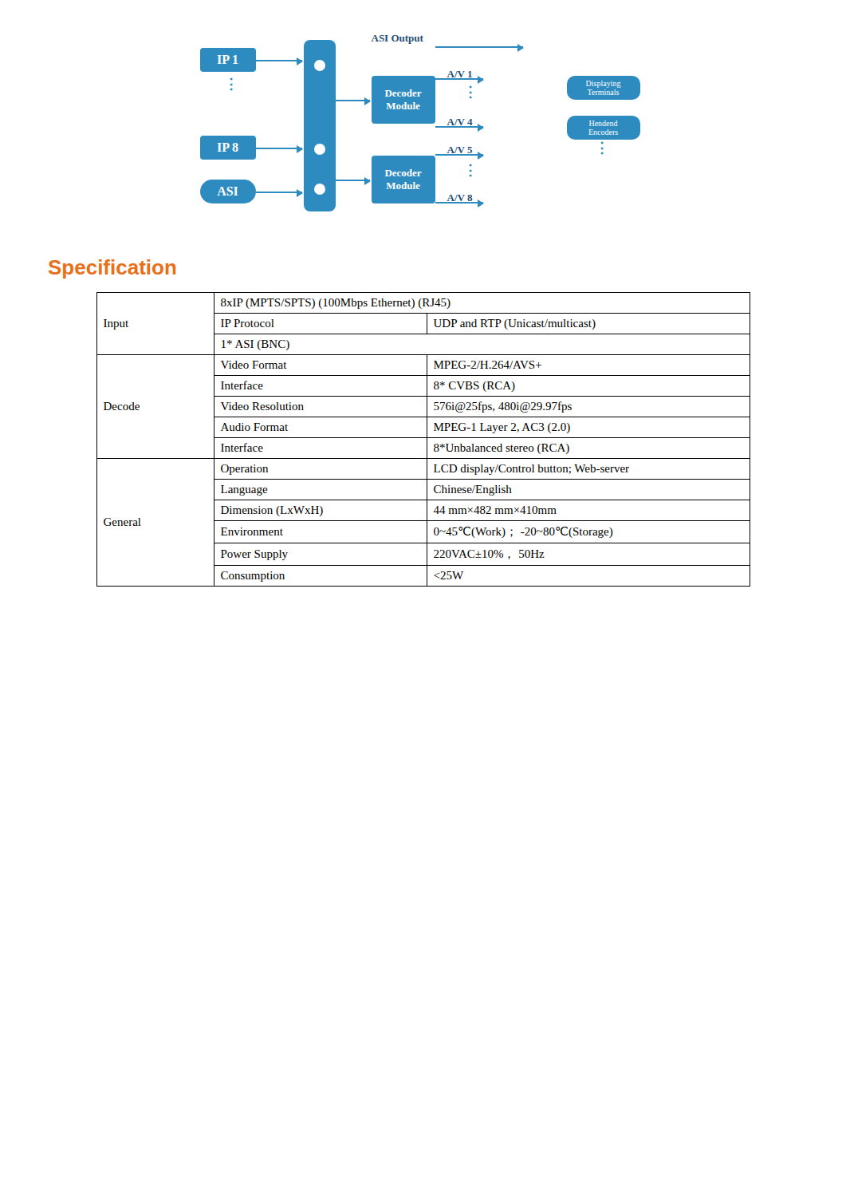IP 1
⋮
IP 8
ASI
Decoder
Module
Decoder
Module
ASI Output
A/V 1
⋮
A/V 4
A/V 5
⋮
A/V 8
Displaying
Terminals
Hendend
Encoders
⋮
Specification
| Input | 8xIP (MPTS/SPTS) (100Mbps Ethernet) (RJ45) |
| IP Protocol | UDP and RTP (Unicast/multicast) |
| 1* ASI (BNC) |
| Decode | Video Format | MPEG-2/H.264/AVS+ |
| Interface | 8* CVBS (RCA) |
| Video Resolution | 576i@25fps, 480i@29.97fps |
| Audio Format | MPEG-1 Layer 2, AC3 (2.0) |
| Interface | 8*Unbalanced stereo (RCA) |
| General | Operation | LCD display/Control button; Web-server |
| Language | Chinese/English |
| Dimension (LxWxH) | 44 mm×482 mm×410mm |
| Environment | 0~45℃(Work)； -20~80℃(Storage) |
| Power Supply | 220VAC±10%， 50Hz |
| Consumption | <25W |